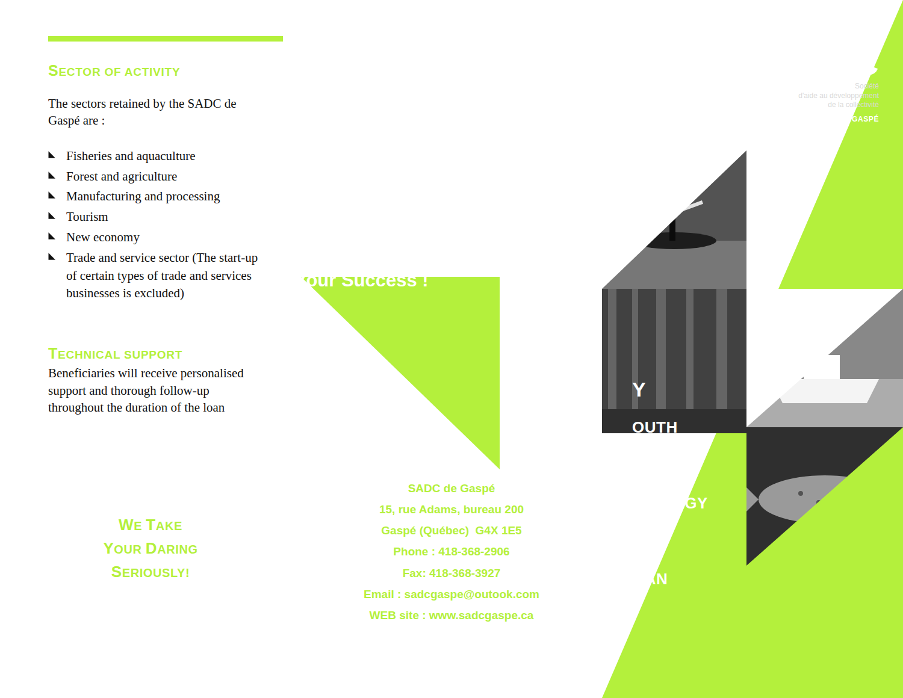Sector of activity
The sectors retained by the SADC de Gaspé are :
Fisheries and aquaculture
Forest and agriculture
Manufacturing and processing
Tourism
New economy
Trade and service sector (The start-up of certain types of trade and services businesses is excluded)
Technical support
Beneficiaries will receive personalised support and thorough follow-up throughout the duration of the loan
WE TAKE
YOUR DARING
SERIOUSLY!
SADC
Société
d'aide au développement
de la collectivité
DE GASPÉ
Seize The Key to Your Success !
SADC de Gaspé
15, rue Adams, bureau 200
Gaspé (Québec) G4X 1E5
Phone : 418-368-2906
Fax: 418-368-3927
Email : sadcgaspe@outook.com
WEB site : www.sadcgaspe.ca
SADC
Société
d'aide au développement
de la collectivité
DE GASPÉ
YOUTH STRATEGY LOAN